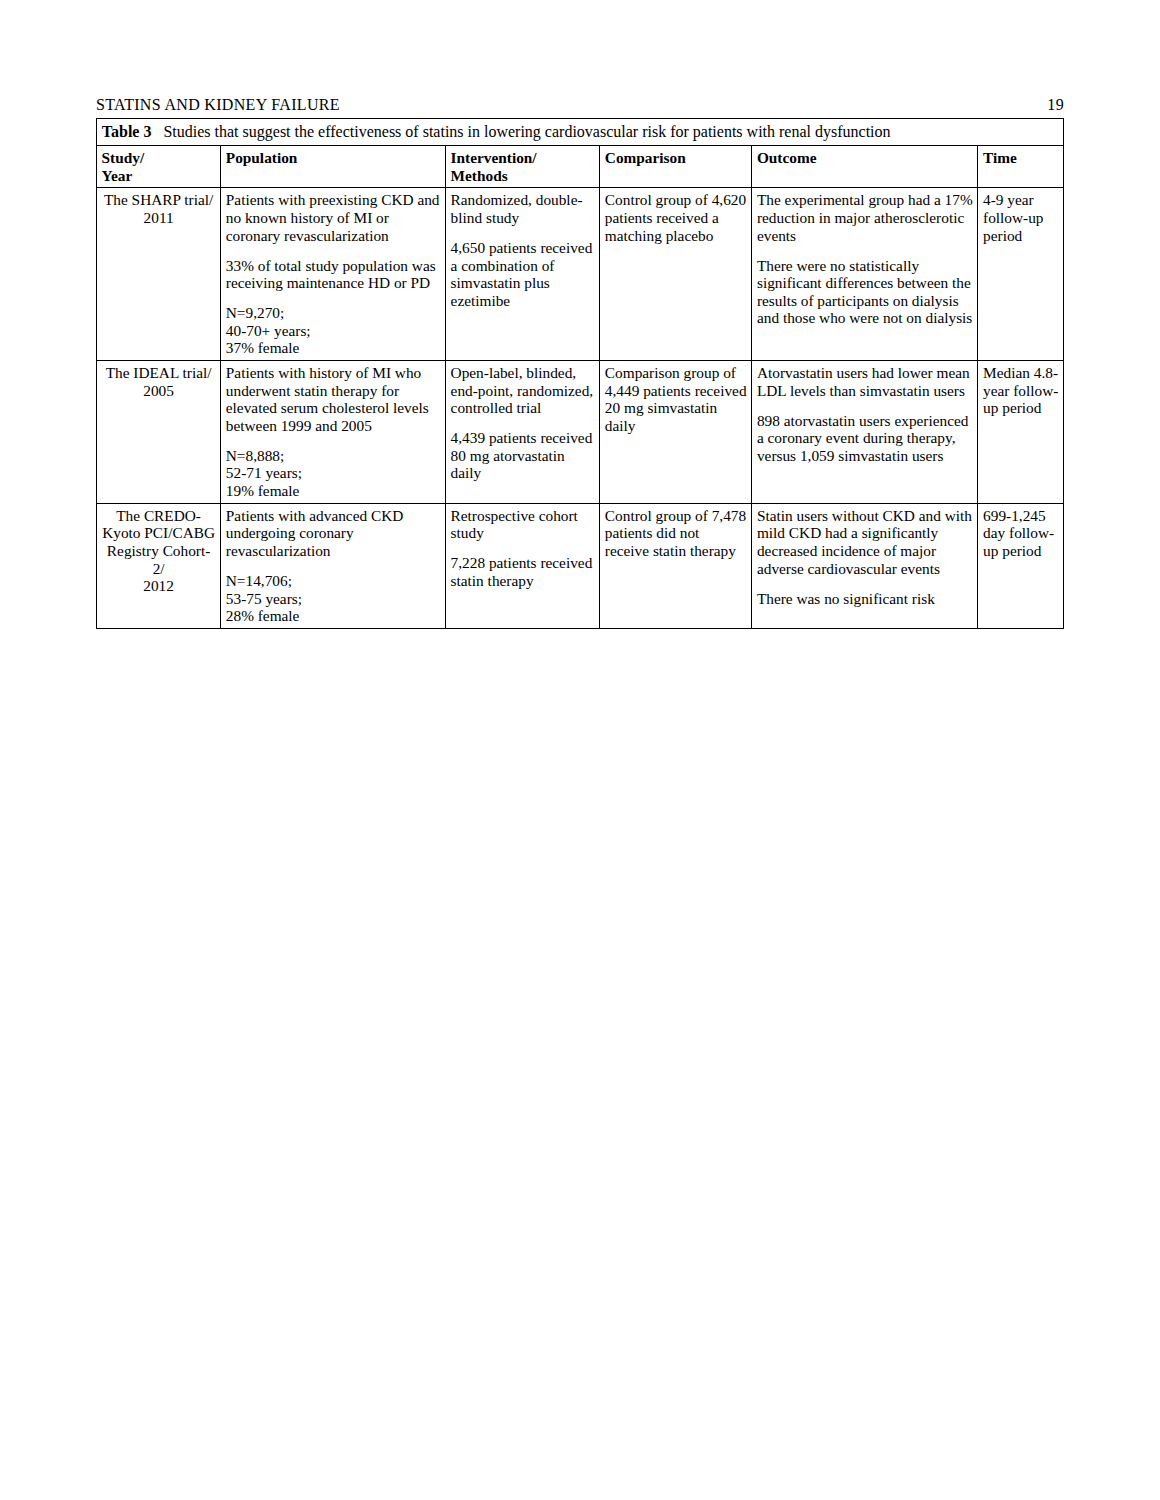Statins and Kidney Failure 19
Table 3 Studies that suggest the effectiveness of statins in lowering cardiovascular risk for patients with renal dysfunction
| Study/ Year | Population | Intervention/ Methods | Comparison | Outcome | Time |
| --- | --- | --- | --- | --- | --- |
| The SHARP trial/ 2011 | Patients with preexisting CKD and no known history of MI or coronary revascularization 33% of total study population was receiving maintenance HD or PD N=9,270; 40-70+ years; 37% female | Randomized, double-blind study 4,650 patients received a combination of simvastatin plus ezetimibe | Control group of 4,620 patients received a matching placebo | The experimental group had a 17% reduction in major atherosclerotic events There were no statistically significant differences between the results of participants on dialysis and those who were not on dialysis | 4-9 year follow-up period |
| The IDEAL trial/ 2005 | Patients with history of MI who underwent statin therapy for elevated serum cholesterol levels between 1999 and 2005 N=8,888; 52-71 years; 19% female | Open-label, blinded, end-point, randomized, controlled trial 4,439 patients received 80 mg atorvastatin daily | Comparison group of 4,449 patients received 20 mg simvastatin daily | Atorvastatin users had lower mean LDL levels than simvastatin users 898 atorvastatin users experienced a coronary event during therapy, versus 1,059 simvastatin users | Median 4.8-year follow-up period |
| The CREDO-Kyoto PCI/CABG Registry Cohort-2/ 2012 | Patients with advanced CKD undergoing coronary revascularization N=14,706; 53-75 years; 28% female | Retrospective cohort study 7,228 patients received statin therapy | Control group of 7,478 patients did not receive statin therapy | Statin users without CKD and with mild CKD had a significantly decreased incidence of major adverse cardiovascular events There was no significant risk | 699-1,245 day follow-up period |